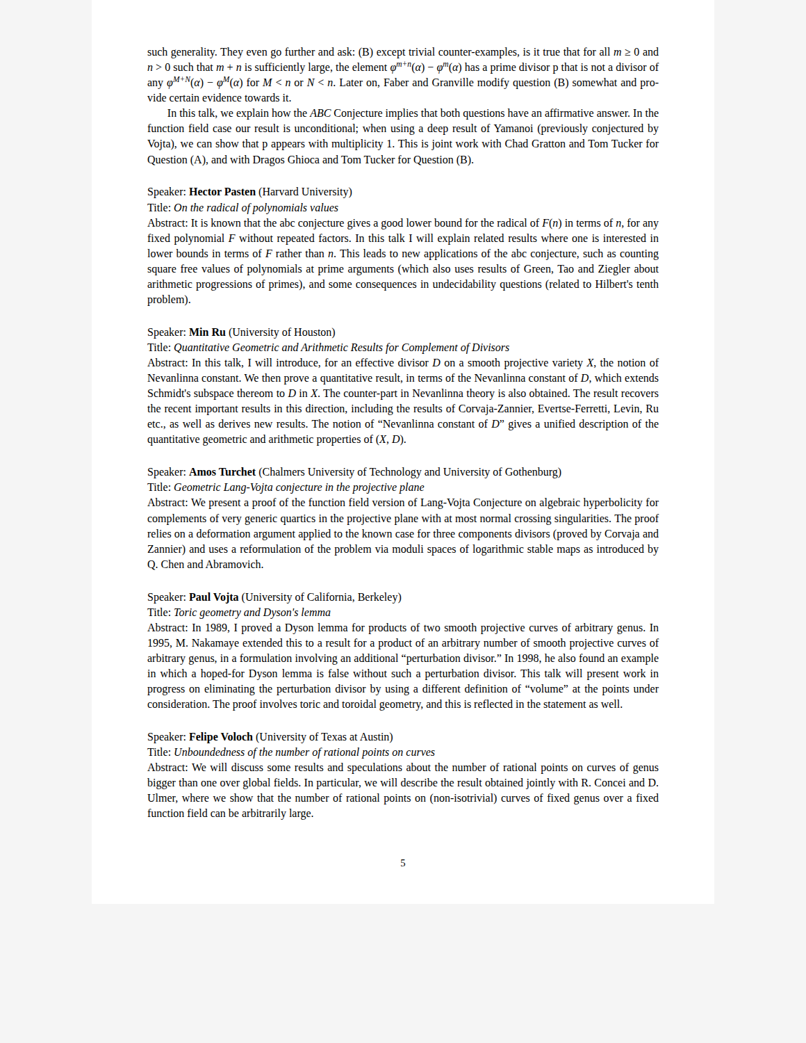such generality. They even go further and ask: (B) except trivial counter-examples, is it true that for all m ≥ 0 and n > 0 such that m + n is sufficiently large, the element φm+n(α) − φm(α) has a prime divisor p that is not a divisor of any φM+N(α) − φM(α) for M < n or N < n. Later on, Faber and Granville modify question (B) somewhat and provide certain evidence towards it.
In this talk, we explain how the ABC Conjecture implies that both questions have an affirmative answer. In the function field case our result is unconditional; when using a deep result of Yamanoi (previously conjectured by Vojta), we can show that p appears with multiplicity 1. This is joint work with Chad Gratton and Tom Tucker for Question (A), and with Dragos Ghioca and Tom Tucker for Question (B).
Speaker: Hector Pasten (Harvard University)
Title: On the radical of polynomials values
Abstract: It is known that the abc conjecture gives a good lower bound for the radical of F(n) in terms of n, for any fixed polynomial F without repeated factors. In this talk I will explain related results where one is interested in lower bounds in terms of F rather than n. This leads to new applications of the abc conjecture, such as counting square free values of polynomials at prime arguments (which also uses results of Green, Tao and Ziegler about arithmetic progressions of primes), and some consequences in undecidability questions (related to Hilbert's tenth problem).
Speaker: Min Ru (University of Houston)
Title: Quantitative Geometric and Arithmetic Results for Complement of Divisors
Abstract: In this talk, I will introduce, for an effective divisor D on a smooth projective variety X, the notion of Nevanlinna constant. We then prove a quantitative result, in terms of the Nevanlinna constant of D, which extends Schmidt's subspace thereom to D in X. The counter-part in Nevanlinna theory is also obtained. The result recovers the recent important results in this direction, including the results of Corvaja-Zannier, Evertse-Ferretti, Levin, Ru etc., as well as derives new results. The notion of “Nevanlinna constant of D” gives a unified description of the quantitative geometric and arithmetic properties of (X, D).
Speaker: Amos Turchet (Chalmers University of Technology and University of Gothenburg)
Title: Geometric Lang-Vojta conjecture in the projective plane
Abstract: We present a proof of the function field version of Lang-Vojta Conjecture on algebraic hyperbolicity for complements of very generic quartics in the projective plane with at most normal crossing singularities. The proof relies on a deformation argument applied to the known case for three components divisors (proved by Corvaja and Zannier) and uses a reformulation of the problem via moduli spaces of logarithmic stable maps as introduced by Q. Chen and Abramovich.
Speaker: Paul Vojta (University of California, Berkeley)
Title: Toric geometry and Dyson's lemma
Abstract: In 1989, I proved a Dyson lemma for products of two smooth projective curves of arbitrary genus. In 1995, M. Nakamaye extended this to a result for a product of an arbitrary number of smooth projective curves of arbitrary genus, in a formulation involving an additional “perturbation divisor.” In 1998, he also found an example in which a hoped-for Dyson lemma is false without such a perturbation divisor. This talk will present work in progress on eliminating the perturbation divisor by using a different definition of “volume” at the points under consideration. The proof involves toric and toroidal geometry, and this is reflected in the statement as well.
Speaker: Felipe Voloch (University of Texas at Austin)
Title: Unboundedness of the number of rational points on curves
Abstract: We will discuss some results and speculations about the number of rational points on curves of genus bigger than one over global fields. In particular, we will describe the result obtained jointly with R. Concei and D. Ulmer, where we show that the number of rational points on (non-isotrivial) curves of fixed genus over a fixed function field can be arbitrarily large.
5